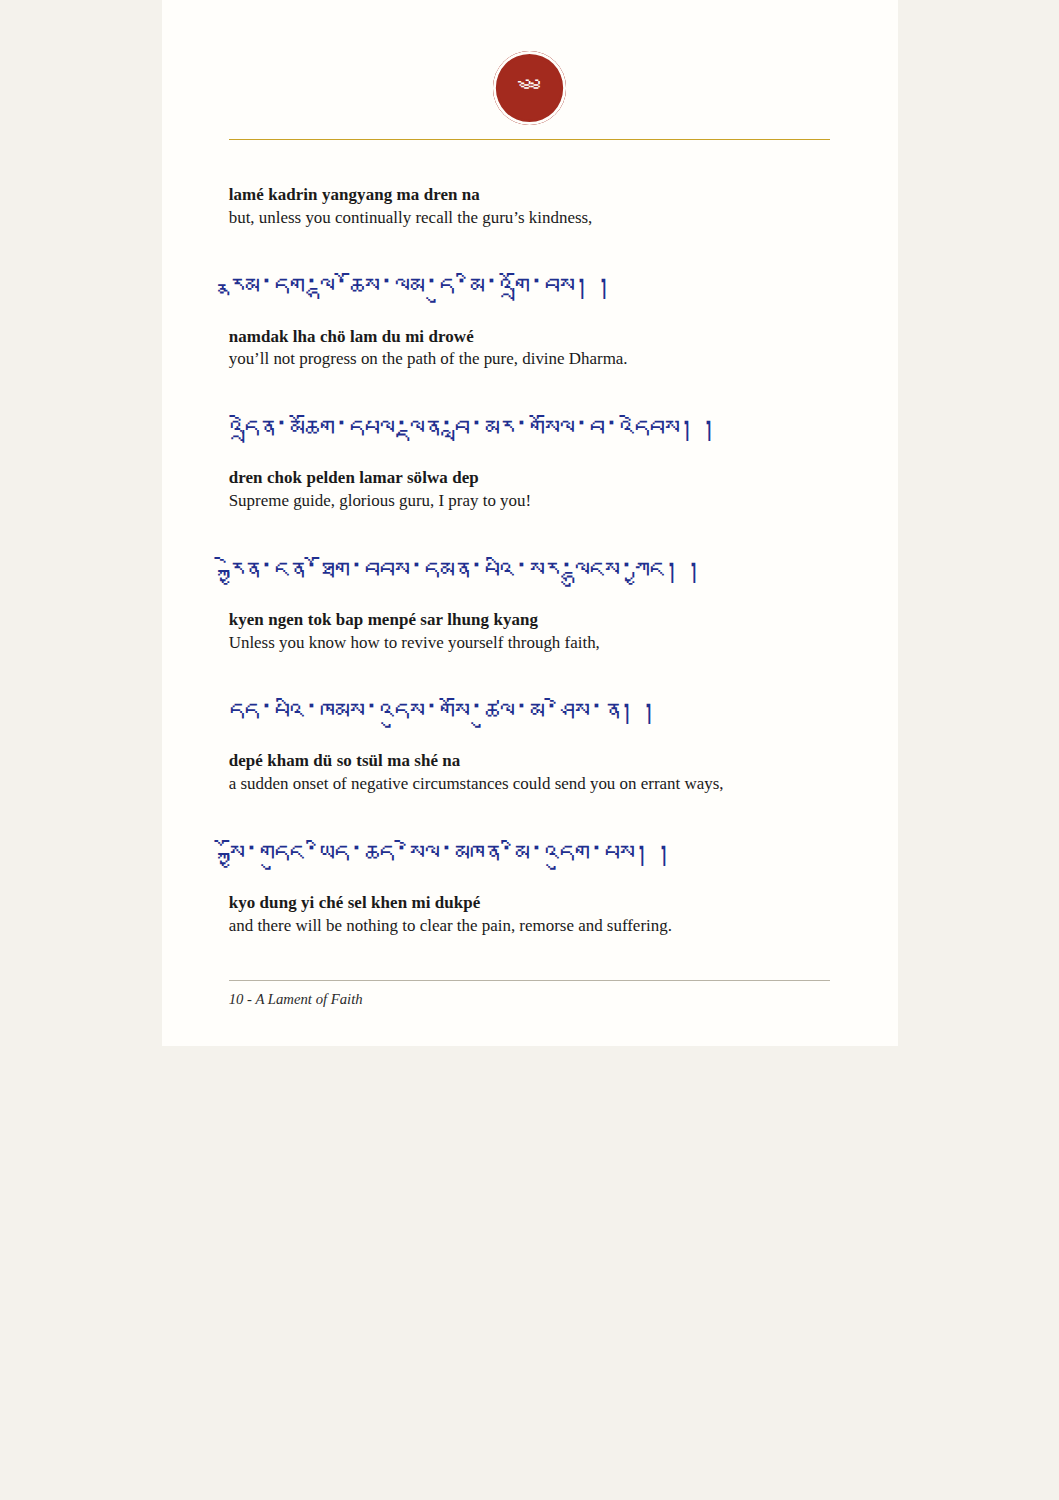lamé kadrin yangyang ma dren na
but, unless you continually recall the guru’s kindness,
རྣམ་དག་ལྷ་ཆོས་ལམ་དུ་མི་འགྲོ་བས། །
namdak lha chö lam du mi drowé
you’ll not progress on the path of the pure, divine Dharma.
འདྲེན་མཆོག་དཔལ་ལྡན་བླ་མར་གསོལ་བ་འདེབས། །
dren chok pelden lamar sölwa dep
Supreme guide, glorious guru, I pray to you!
རྐྱེན་ངན་ཐོག་བབས་དམན་པའི་སར་ལྷུངས་ཀྱང། །
kyen ngen tok bap menpé sar lhung kyang
Unless you know how to revive yourself through faith,
དད་པའི་ཁམས་འདུས་གསོ་ཚུལ་མ་ཤེས་ན། །
depé kham dü so tsül ma shé na
a sudden onset of negative circumstances could send you on errant ways,
སྐྱོ་གདུང་ཡིད་ཆད་སེལ་མཁན་མི་འདུག་པས། །
kyo dung yi ché sel khen mi dukpé
and there will be nothing to clear the pain, remorse and suffering.
10 - A Lament of Faith